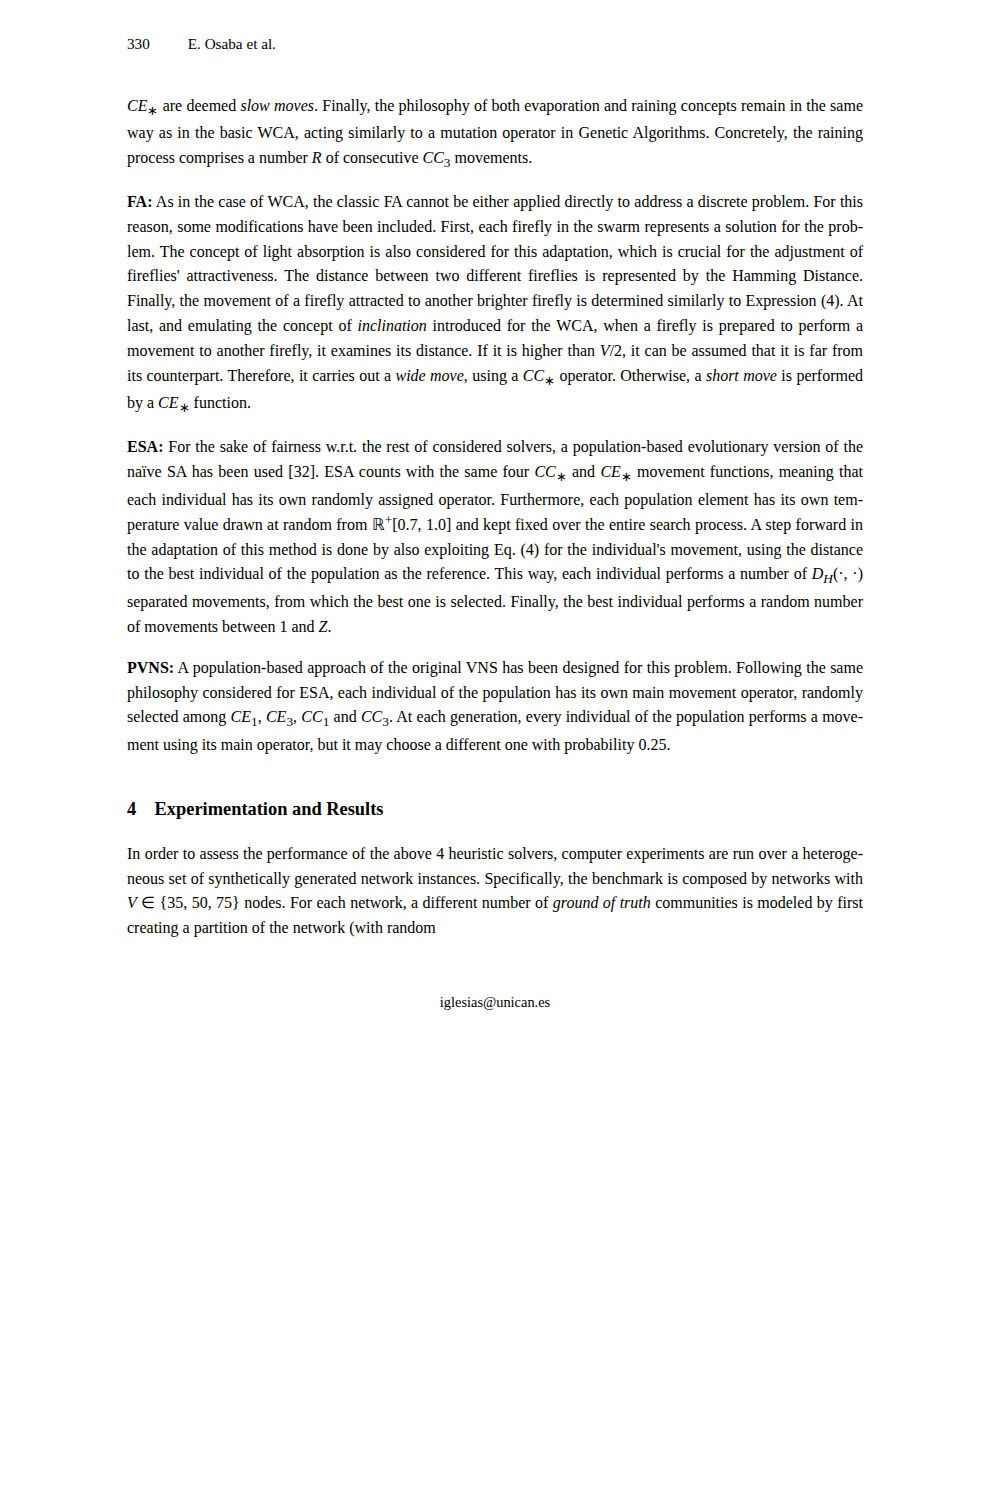330 E. Osaba et al.
CE∗ are deemed slow moves. Finally, the philosophy of both evaporation and raining concepts remain in the same way as in the basic WCA, acting similarly to a mutation operator in Genetic Algorithms. Concretely, the raining process comprises a number R of consecutive CC3 movements.
FA: As in the case of WCA, the classic FA cannot be either applied directly to address a discrete problem. For this reason, some modifications have been included. First, each firefly in the swarm represents a solution for the problem. The concept of light absorption is also considered for this adaptation, which is crucial for the adjustment of fireflies' attractiveness. The distance between two different fireflies is represented by the Hamming Distance. Finally, the movement of a firefly attracted to another brighter firefly is determined similarly to Expression (4). At last, and emulating the concept of inclination introduced for the WCA, when a firefly is prepared to perform a movement to another firefly, it examines its distance. If it is higher than V/2, it can be assumed that it is far from its counterpart. Therefore, it carries out a wide move, using a CC∗ operator. Otherwise, a short move is performed by a CE∗ function.
ESA: For the sake of fairness w.r.t. the rest of considered solvers, a population-based evolutionary version of the naïve SA has been used [32]. ESA counts with the same four CC∗ and CE∗ movement functions, meaning that each individual has its own randomly assigned operator. Furthermore, each population element has its own temperature value drawn at random from ℝ+[0.7, 1.0] and kept fixed over the entire search process. A step forward in the adaptation of this method is done by also exploiting Eq. (4) for the individual's movement, using the distance to the best individual of the population as the reference. This way, each individual performs a number of DH(·, ·) separated movements, from which the best one is selected. Finally, the best individual performs a random number of movements between 1 and Z.
PVNS: A population-based approach of the original VNS has been designed for this problem. Following the same philosophy considered for ESA, each individual of the population has its own main movement operator, randomly selected among CE1, CE3, CC1 and CC3. At each generation, every individual of the population performs a movement using its main operator, but it may choose a different one with probability 0.25.
4 Experimentation and Results
In order to assess the performance of the above 4 heuristic solvers, computer experiments are run over a heterogeneous set of synthetically generated network instances. Specifically, the benchmark is composed by networks with V ∈ {35, 50, 75} nodes. For each network, a different number of ground of truth communities is modeled by first creating a partition of the network (with random
iglesias@unican.es